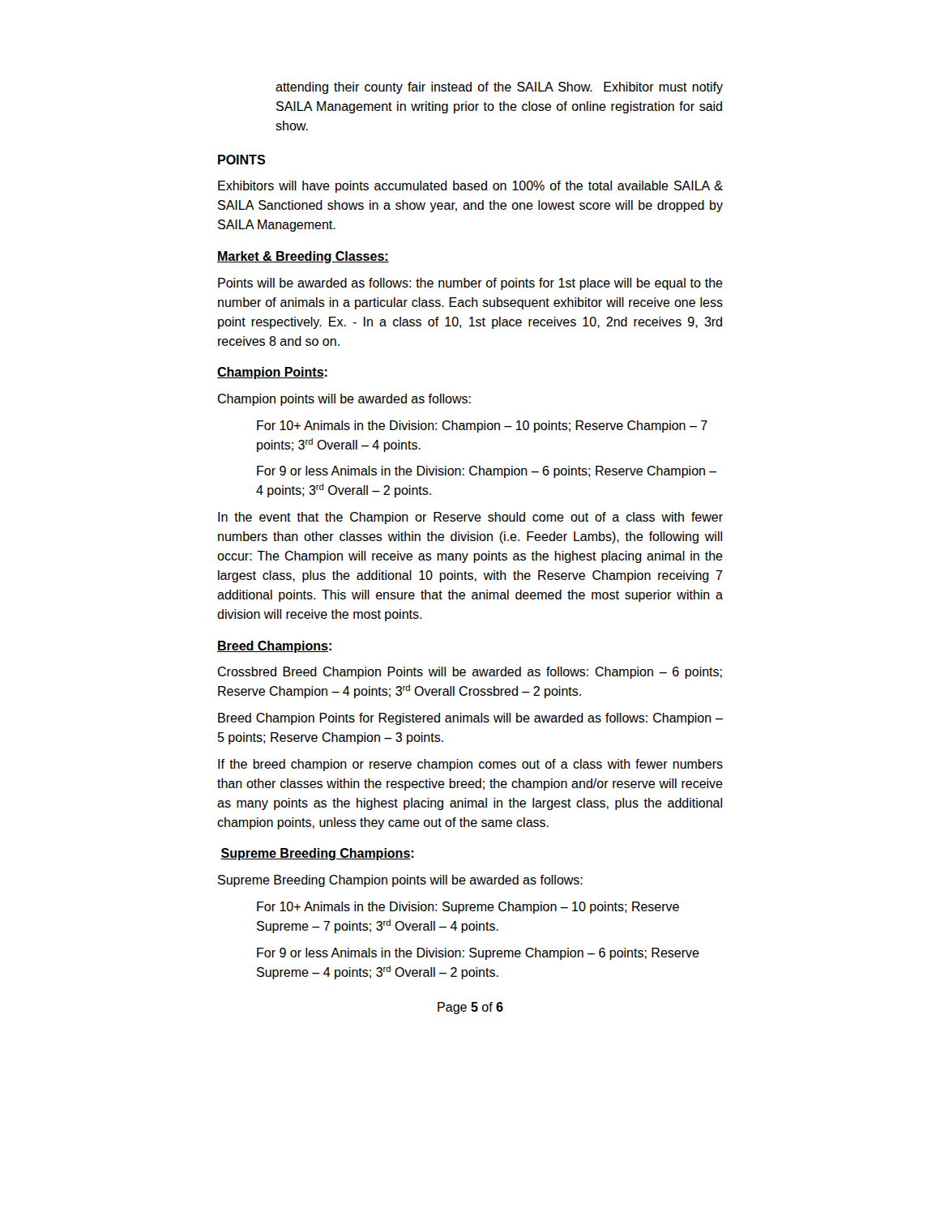attending their county fair instead of the SAILA Show. Exhibitor must notify SAILA Management in writing prior to the close of online registration for said show.
POINTS
Exhibitors will have points accumulated based on 100% of the total available SAILA & SAILA Sanctioned shows in a show year, and the one lowest score will be dropped by SAILA Management.
Market & Breeding Classes:
Points will be awarded as follows: the number of points for 1st place will be equal to the number of animals in a particular class. Each subsequent exhibitor will receive one less point respectively. Ex. - In a class of 10, 1st place receives 10, 2nd receives 9, 3rd receives 8 and so on.
Champion Points:
Champion points will be awarded as follows:
For 10+ Animals in the Division: Champion – 10 points; Reserve Champion – 7 points; 3rd Overall – 4 points.
For 9 or less Animals in the Division: Champion – 6 points; Reserve Champion – 4 points; 3rd Overall – 2 points.
In the event that the Champion or Reserve should come out of a class with fewer numbers than other classes within the division (i.e. Feeder Lambs), the following will occur: The Champion will receive as many points as the highest placing animal in the largest class, plus the additional 10 points, with the Reserve Champion receiving 7 additional points. This will ensure that the animal deemed the most superior within a division will receive the most points.
Breed Champions:
Crossbred Breed Champion Points will be awarded as follows: Champion – 6 points; Reserve Champion – 4 points; 3rd Overall Crossbred – 2 points.
Breed Champion Points for Registered animals will be awarded as follows: Champion – 5 points; Reserve Champion – 3 points.
If the breed champion or reserve champion comes out of a class with fewer numbers than other classes within the respective breed; the champion and/or reserve will receive as many points as the highest placing animal in the largest class, plus the additional champion points, unless they came out of the same class.
Supreme Breeding Champions:
Supreme Breeding Champion points will be awarded as follows:
For 10+ Animals in the Division: Supreme Champion – 10 points; Reserve Supreme – 7 points; 3rd Overall – 4 points.
For 9 or less Animals in the Division: Supreme Champion – 6 points; Reserve Supreme – 4 points; 3rd Overall – 2 points.
Page 5 of 6